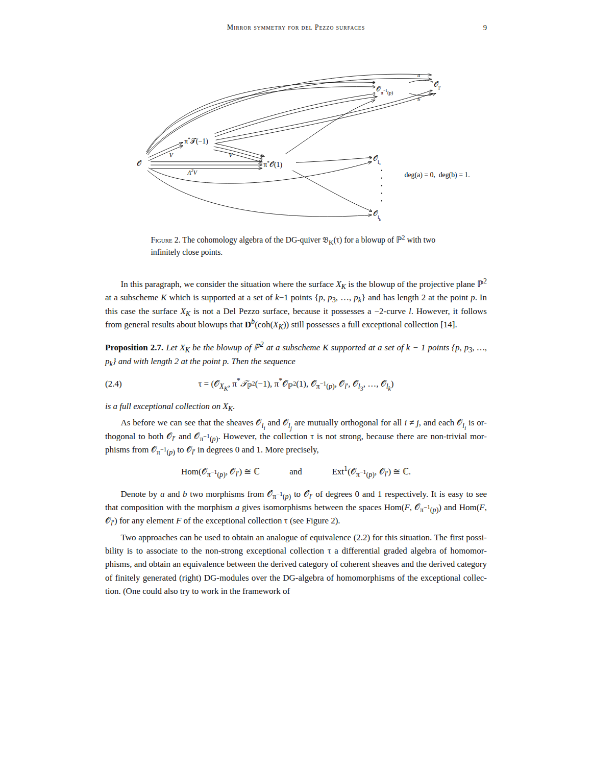Mirror symmetry for del Pezzo surfaces 9
𝒪 π*𝒯(−1) π*𝒪(1) 𝒪π−1(p) 𝒪l′ 𝒪l₃ 𝒪lk V V Λ2V a b deg(a) = 0, deg(b) = 1.
Figure 2. The cohomology algebra of the DG-quiver 𝔅K(τ) for a blowup of ℙ2 with two infinitely close points.
In this paragraph, we consider the situation where the surface XK is the blowup of the projective plane ℙ2 at a subscheme K which is supported at a set of k−1 points {p, p3, …, pk} and has length 2 at the point p. In this case the surface XK is not a Del Pezzo surface, because it possesses a −2-curve l. However, it follows from general results about blowups that Db(coh(XK)) still possesses a full exceptional collection [14].
Proposition 2.7. Let XK be the blowup of ℙ2 at a subscheme K supported at a set of k − 1 points {p, p3, …, pk} and with length 2 at the point p. Then the sequence
(2.4) τ = (𝒪XK, π*𝒯ℙ2(−1), π*𝒪ℙ2(1), 𝒪π−1(p), 𝒪l′, 𝒪l3, …, 𝒪lk)
is a full exceptional collection on XK.
As before we can see that the sheaves 𝒪li and 𝒪lj are mutually orthogonal for all i ≠ j, and each 𝒪li is orthogonal to both 𝒪l′ and 𝒪π−1(p). However, the collection τ is not strong, because there are non-trivial morphisms from 𝒪π−1(p) to 𝒪l′ in degrees 0 and 1. More precisely,
Hom(𝒪π−1(p), 𝒪l′) ≅ ℂ and Ext1(𝒪π−1(p), 𝒪l′) ≅ ℂ.
Denote by a and b two morphisms from 𝒪π−1(p) to 𝒪l′ of degrees 0 and 1 respectively. It is easy to see that composition with the morphism a gives isomorphisms between the spaces Hom(F, 𝒪π−1(p)) and Hom(F, 𝒪l′) for any element F of the exceptional collection τ (see Figure 2).
Two approaches can be used to obtain an analogue of equivalence (2.2) for this situation. The first possibility is to associate to the non-strong exceptional collection τ a differential graded algebra of homomorphisms, and obtain an equivalence between the derived category of coherent sheaves and the derived category of finitely generated (right) DG-modules over the DG-algebra of homomorphisms of the exceptional collection. (One could also try to work in the framework of